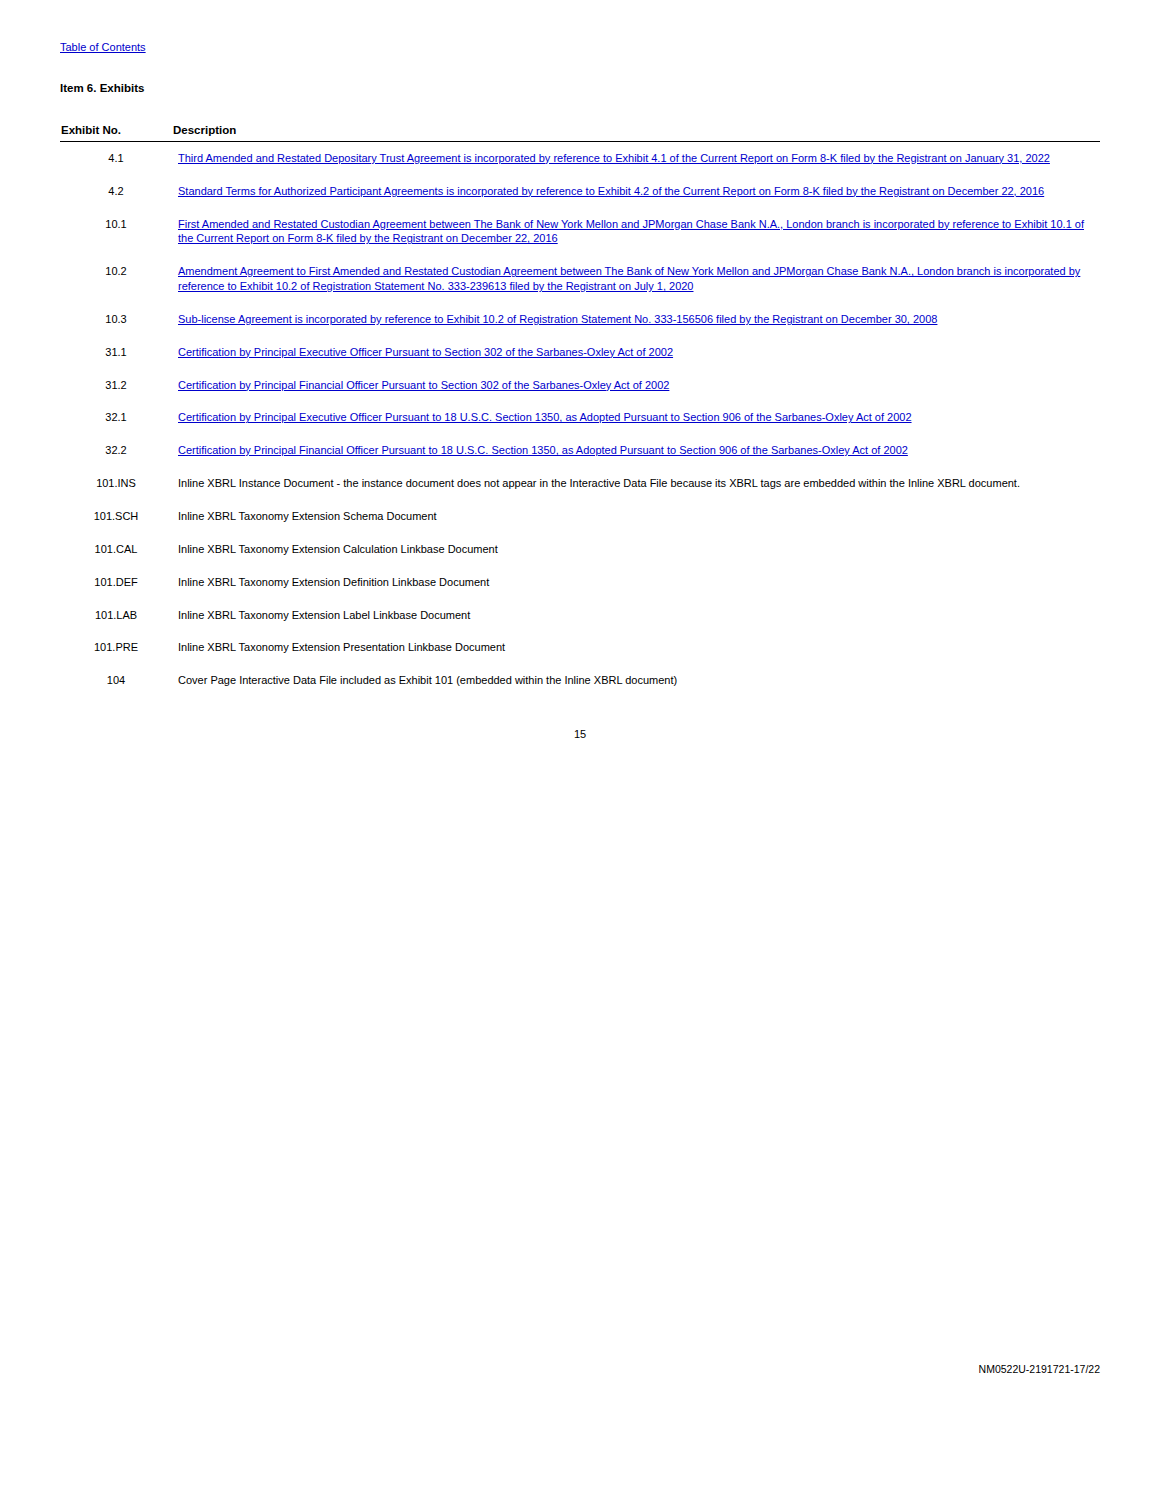Table of Contents
Item 6. Exhibits
| Exhibit No. | Description |
| --- | --- |
| 4.1 | Third Amended and Restated Depositary Trust Agreement is incorporated by reference to Exhibit 4.1 of the Current Report on Form 8-K filed by the Registrant on January 31, 2022 |
| 4.2 | Standard Terms for Authorized Participant Agreements is incorporated by reference to Exhibit 4.2 of the Current Report on Form 8-K filed by the Registrant on December 22, 2016 |
| 10.1 | First Amended and Restated Custodian Agreement between The Bank of New York Mellon and JPMorgan Chase Bank N.A., London branch is incorporated by reference to Exhibit 10.1 of the Current Report on Form 8-K filed by the Registrant on December 22, 2016 |
| 10.2 | Amendment Agreement to First Amended and Restated Custodian Agreement between The Bank of New York Mellon and JPMorgan Chase Bank N.A., London branch is incorporated by reference to Exhibit 10.2 of Registration Statement No. 333-239613 filed by the Registrant on July 1, 2020 |
| 10.3 | Sub-license Agreement is incorporated by reference to Exhibit 10.2 of Registration Statement No. 333-156506 filed by the Registrant on December 30, 2008 |
| 31.1 | Certification by Principal Executive Officer Pursuant to Section 302 of the Sarbanes-Oxley Act of 2002 |
| 31.2 | Certification by Principal Financial Officer Pursuant to Section 302 of the Sarbanes-Oxley Act of 2002 |
| 32.1 | Certification by Principal Executive Officer Pursuant to 18 U.S.C. Section 1350, as Adopted Pursuant to Section 906 of the Sarbanes-Oxley Act of 2002 |
| 32.2 | Certification by Principal Financial Officer Pursuant to 18 U.S.C. Section 1350, as Adopted Pursuant to Section 906 of the Sarbanes-Oxley Act of 2002 |
| 101.INS | Inline XBRL Instance Document - the instance document does not appear in the Interactive Data File because its XBRL tags are embedded within the Inline XBRL document. |
| 101.SCH | Inline XBRL Taxonomy Extension Schema Document |
| 101.CAL | Inline XBRL Taxonomy Extension Calculation Linkbase Document |
| 101.DEF | Inline XBRL Taxonomy Extension Definition Linkbase Document |
| 101.LAB | Inline XBRL Taxonomy Extension Label Linkbase Document |
| 101.PRE | Inline XBRL Taxonomy Extension Presentation Linkbase Document |
| 104 | Cover Page Interactive Data File included as Exhibit 101 (embedded within the Inline XBRL document) |
15
NM0522U-2191721-17/22